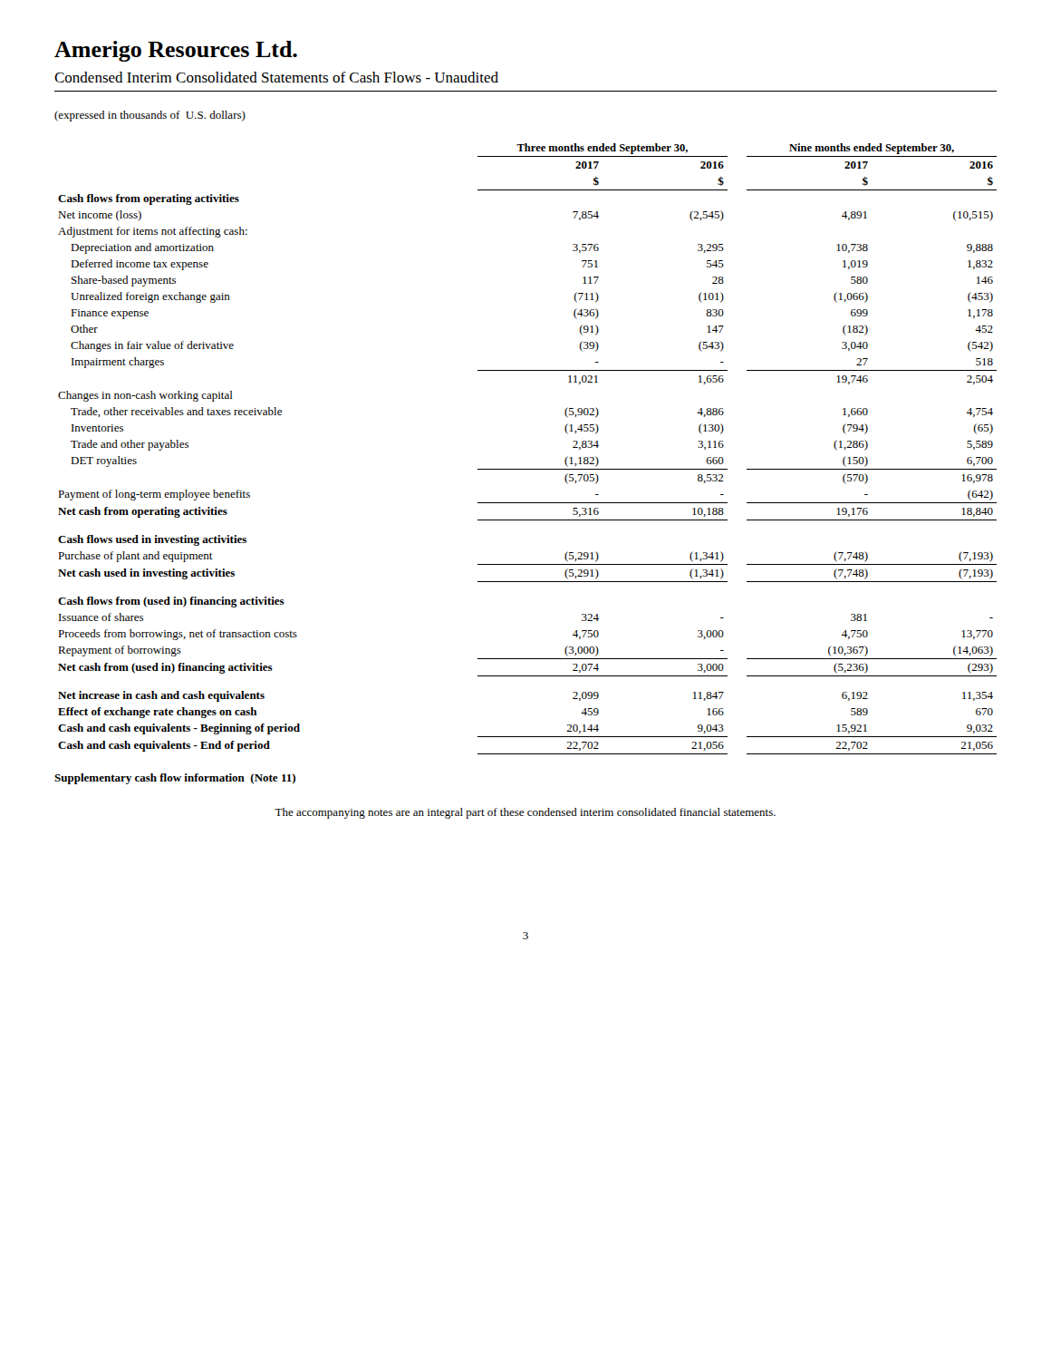Amerigo Resources Ltd.
Condensed Interim Consolidated Statements of Cash Flows - Unaudited
(expressed in thousands of U.S. dollars)
| | Three months ended September 30, | | Nine months ended September 30, |
| | 2017 | 2016 | | 2017 | 2016 |
| | $ | $ | | $ | $ |
| Cash flows from operating activities | | | | | |
| Net income (loss) | 7,854 | (2,545) | | 4,891 | (10,515) |
| Adjustment for items not affecting cash: | | | | | |
| Depreciation and amortization | 3,576 | 3,295 | | 10,738 | 9,888 |
| Deferred income tax expense | 751 | 545 | | 1,019 | 1,832 |
| Share-based payments | 117 | 28 | | 580 | 146 |
| Unrealized foreign exchange gain | (711) | (101) | | (1,066) | (453) |
| Finance expense | (436) | 830 | | 699 | 1,178 |
| Other | (91) | 147 | | (182) | 452 |
| Changes in fair value of derivative | (39) | (543) | | 3,040 | (542) |
| Impairment charges | - | - | | 27 | 518 |
| | 11,021 | 1,656 | | 19,746 | 2,504 |
| Changes in non-cash working capital | | | | | |
| Trade, other receivables and taxes receivable | (5,902) | 4,886 | | 1,660 | 4,754 |
| Inventories | (1,455) | (130) | | (794) | (65) |
| Trade and other payables | 2,834 | 3,116 | | (1,286) | 5,589 |
| DET royalties | (1,182) | 660 | | (150) | 6,700 |
| | (5,705) | 8,532 | | (570) | 16,978 |
| Payment of long-term employee benefits | - | - | | - | (642) |
| Net cash from operating activities | 5,316 | 10,188 | | 19,176 | 18,840 |
| Cash flows used in investing activities | | | | | |
| Purchase of plant and equipment | (5,291) | (1,341) | | (7,748) | (7,193) |
| Net cash used in investing activities | (5,291) | (1,341) | | (7,748) | (7,193) |
| Cash flows from (used in) financing activities | | | | | |
| Issuance of shares | 324 | - | | 381 | - |
| Proceeds from borrowings, net of transaction costs | 4,750 | 3,000 | | 4,750 | 13,770 |
| Repayment of borrowings | (3,000) | - | | (10,367) | (14,063) |
| Net cash from (used in) financing activities | 2,074 | 3,000 | | (5,236) | (293) |
| Net increase in cash and cash equivalents | 2,099 | 11,847 | | 6,192 | 11,354 |
| Effect of exchange rate changes on cash | 459 | 166 | | 589 | 670 |
| Cash and cash equivalents - Beginning of period | 20,144 | 9,043 | | 15,921 | 9,032 |
| Cash and cash equivalents - End of period | 22,702 | 21,056 | | 22,702 | 21,056 |
Supplementary cash flow information (Note 11)
The accompanying notes are an integral part of these condensed interim consolidated financial statements.
3